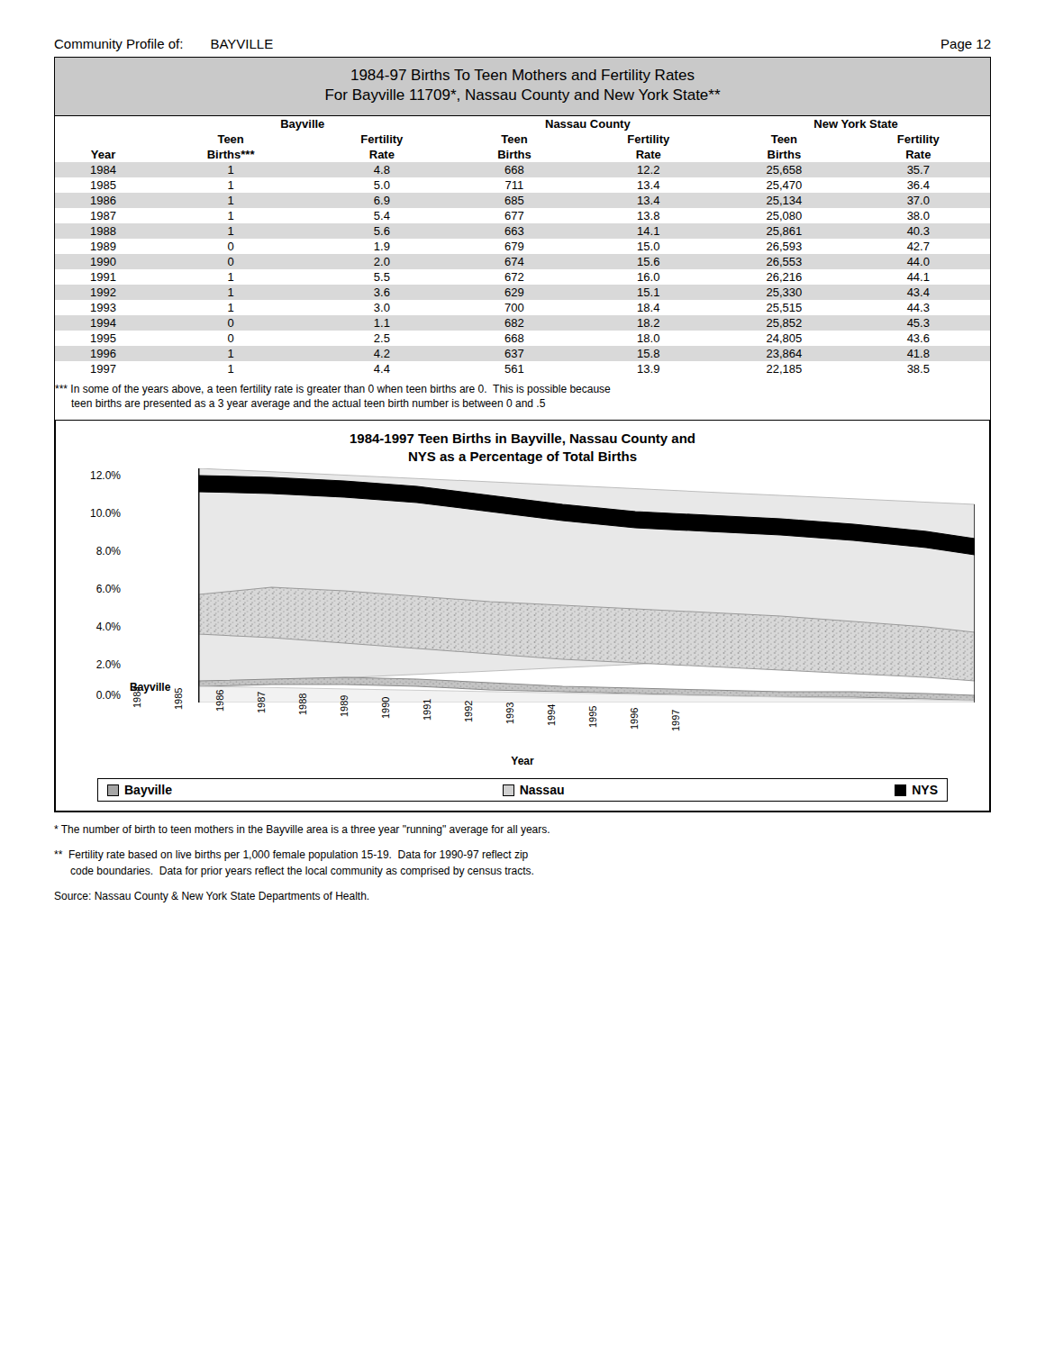Community Profile of:BAYVILLE
Page 12
1984-97 Births To Teen Mothers and Fertility Rates
For Bayville 11709*, Nassau County and New York State**
| | Bayville | Nassau County | New York State |
| --- | --- | --- | --- |
| | Teen | Fertility | Teen | Fertility | Teen | Fertility |
| Year | Births*** | Rate | Births | Rate | Births | Rate |
| 1984 | 1 | 4.8 | 668 | 12.2 | 25,658 | 35.7 |
| 1985 | 1 | 5.0 | 711 | 13.4 | 25,470 | 36.4 |
| 1986 | 1 | 6.9 | 685 | 13.4 | 25,134 | 37.0 |
| 1987 | 1 | 5.4 | 677 | 13.8 | 25,080 | 38.0 |
| 1988 | 1 | 5.6 | 663 | 14.1 | 25,861 | 40.3 |
| 1989 | 0 | 1.9 | 679 | 15.0 | 26,593 | 42.7 |
| 1990 | 0 | 2.0 | 674 | 15.6 | 26,553 | 44.0 |
| 1991 | 1 | 5.5 | 672 | 16.0 | 26,216 | 44.1 |
| 1992 | 1 | 3.6 | 629 | 15.1 | 25,330 | 43.4 |
| 1993 | 1 | 3.0 | 700 | 18.4 | 25,515 | 44.3 |
| 1994 | 0 | 1.1 | 682 | 18.2 | 25,852 | 45.3 |
| 1995 | 0 | 2.5 | 668 | 18.0 | 24,805 | 43.6 |
| 1996 | 1 | 4.2 | 637 | 15.8 | 23,864 | 41.8 |
| 1997 | 1 | 4.4 | 561 | 13.9 | 22,185 | 38.5 |
*** In some of the years above, a teen fertility rate is greater than 0 when teen births are 0. This is possible because teen births are presented as a 3 year average and the actual teen birth number is between 0 and .5
1984-1997 Teen Births in Bayville, Nassau County and
NYS as a Percentage of Total Births
12.0% 10.0% 8.0% 6.0% 4.0% 2.0% 0.0%
Bayville
1984 1985 1986 1987 1988 1989 1990 1991 1992 1993 1994 1995 1996 1997
Year
Bayville
Nassau
NYS
* The number of birth to teen mothers in the Bayville area is a three year "running" average for all years.
** Fertility rate based on live births per 1,000 female population 15-19. Data for 1990-97 reflect zip code boundaries. Data for prior years reflect the local community as comprised by census tracts.
Source: Nassau County & New York State Departments of Health.